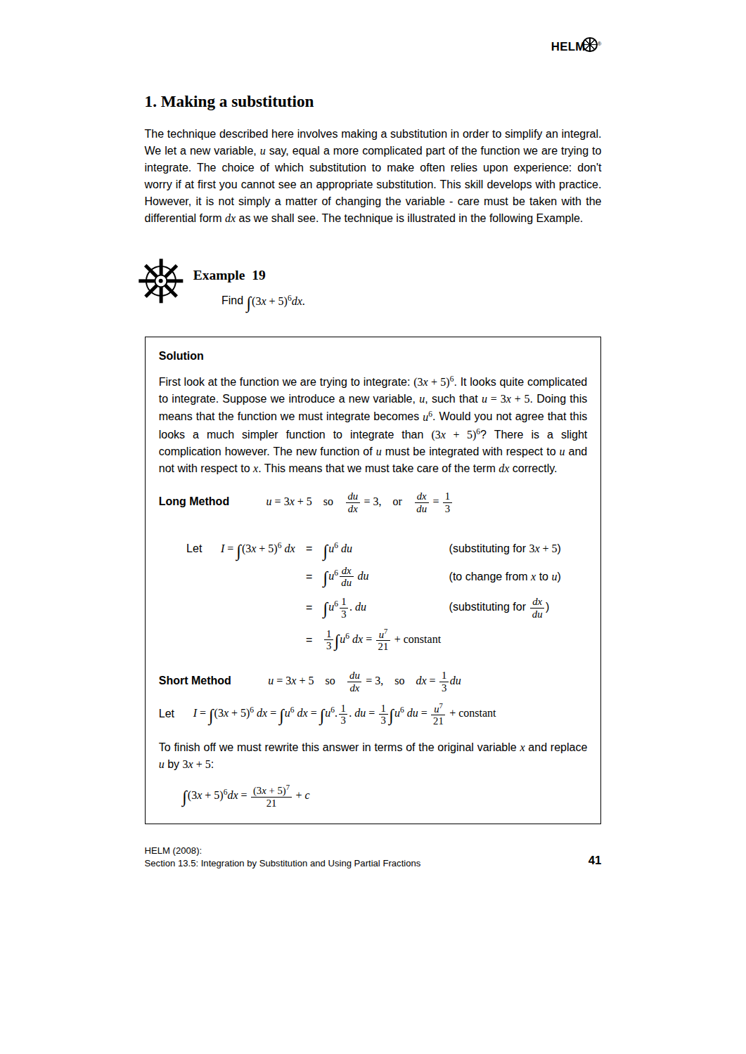HELM®
1. Making a substitution
The technique described here involves making a substitution in order to simplify an integral. We let a new variable, u say, equal a more complicated part of the function we are trying to integrate. The choice of which substitution to make often relies upon experience: don't worry if at first you cannot see an appropriate substitution. This skill develops with practice. However, it is not simply a matter of changing the variable - care must be taken with the differential form dx as we shall see. The technique is illustrated in the following Example.
Example 19
Find ∫(3x + 5)6dx.
Solution
First look at the function we are trying to integrate: (3x + 5)6. It looks quite complicated to integrate. Suppose we introduce a new variable, u, such that u = 3x + 5. Doing this means that the function we must integrate becomes u6. Would you not agree that this looks a much simpler function to integrate than (3x + 5)6? There is a slight complication however. The new function of u must be integrated with respect to u and not with respect to x. This means that we must take care of the term dx correctly.
Long Method u = 3x + 5 so du dx = 3, or dx du = 13
| Let I = ∫ (3 x + 5) 6 dx | = | ∫ u 6 du | (substituting for 3 x + 5 ) |
| | = | ∫ u 6 dx du du | (to change from x to u ) |
| | = | ∫ u 6 1 3 . du | (substituting for dx du ) |
| | = | 1 3 ∫ u 6 dx = u 7 21 + constant | |
Short Method u = 3x + 5 so du dx = 3, so dx = 13 du
Let I = ∫(3x + 5)6 dx = ∫u6 dx = ∫u6.13. du = 13∫u6 du = u721 + constant
To finish off we must rewrite this answer in terms of the original variable x and replace u by 3x + 5:
∫(3x + 5)6dx = (3x + 5)721 + c
HELM (2008):
Section 13.5: Integration by Substitution and Using Partial Fractions
41